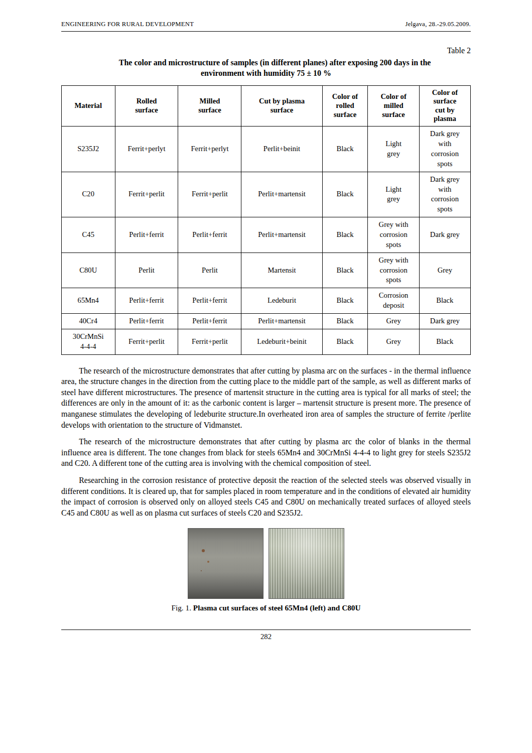Engineering for Rural Development Jelgava, 28.-29.05.2009.
Table 2
The color and microstructure of samples (in different planes) after exposing 200 days in the environment with humidity 75 ± 10 %
| Material | Rolled surface | Milled surface | Cut by plasma surface | Color of rolled surface | Color of milled surface | Color of surface cut by plasma |
| --- | --- | --- | --- | --- | --- | --- |
| S235J2 | Ferrit+perlyt | Ferrit+perlyt | Perlit+beinit | Black | Light grey | Dark grey with corrosion spots |
| C20 | Ferrit+perlit | Ferrit+perlit | Perlit+martensit | Black | Light grey | Dark grey with corrosion spots |
| C45 | Perlit+ferrit | Perlit+ferrit | Perlit+martensit | Black | Grey with corrosion spots | Dark grey |
| C80U | Perlit | Perlit | Martensit | Black | Grey with corrosion spots | Grey |
| 65Mn4 | Perlit+ferrit | Perlit+ferrit | Ledeburit | Black | Corrosion deposit | Black |
| 40Cr4 | Perlit+ferrit | Perlit+ferrit | Perlit+martensit | Black | Grey | Dark grey |
| 30CrMnSi 4-4-4 | Ferrit+perlit | Ferrit+perlit | Ledeburit+beinit | Black | Grey | Black |
The research of the microstructure demonstrates that after cutting by plasma arc on the surfaces - in the thermal influence area, the structure changes in the direction from the cutting place to the middle part of the sample, as well as different marks of steel have different microstructures. The presence of martensit structure in the cutting area is typical for all marks of steel; the differences are only in the amount of it: as the carbonic content is larger – martensit structure is present more. The presence of manganese stimulates the developing of ledeburite structure.In overheated iron area of samples the structure of ferrite /perlite develops with orientation to the structure of Vidmanstet.
The research of the microstructure demonstrates that after cutting by plasma arc the color of blanks in the thermal influence area is different. The tone changes from black for steels 65Mn4 and 30CrMnSi 4-4-4 to light grey for steels S235J2 and C20. A different tone of the cutting area is involving with the chemical composition of steel.
Researching in the corrosion resistance of protective deposit the reaction of the selected steels was observed visually in different conditions. It is cleared up, that for samples placed in room temperature and in the conditions of elevated air humidity the impact of corrosion is observed only on alloyed steels C45 and C80U on mechanically treated surfaces of alloyed steels C45 and C80U as well as on plasma cut surfaces of steels C20 and S235J2.
Fig. 1. Plasma cut surfaces of steel 65Mn4 (left) and C80U
282